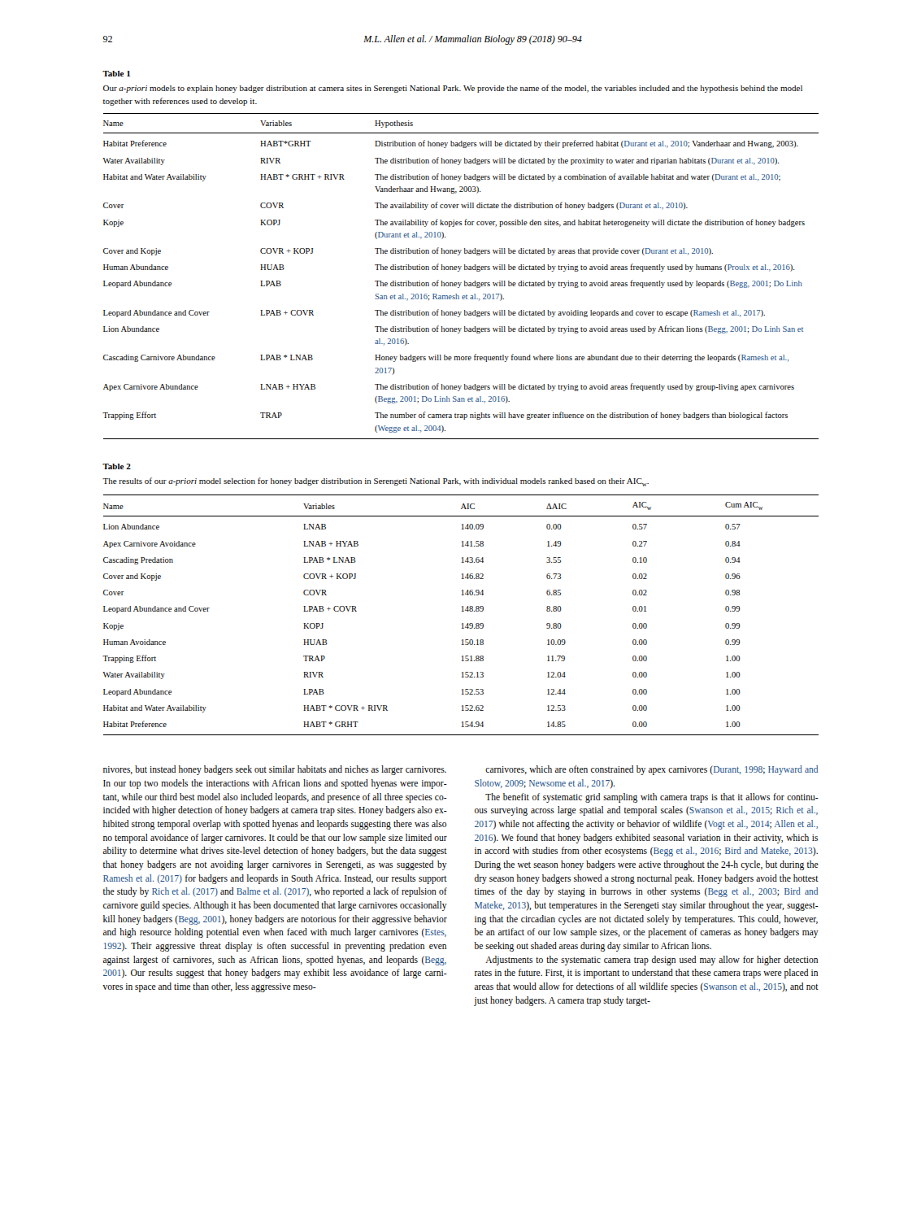92 M.L. Allen et al. / Mammalian Biology 89 (2018) 90–94
Table 1
Our a-priori models to explain honey badger distribution at camera sites in Serengeti National Park. We provide the name of the model, the variables included and the hypothesis behind the model together with references used to develop it.
| Name | Variables | Hypothesis |
| --- | --- | --- |
| Habitat Preference | HABT*GRHT | Distribution of honey badgers will be dictated by their preferred habitat ( Durant et al., 2010 ; Vanderhaar and Hwang, 2003). |
| Water Availability | RIVR | The distribution of honey badgers will be dictated by the proximity to water and riparian habitats ( Durant et al., 2010 ). |
| Habitat and Water Availability | HABT * GRHT + RIVR | The distribution of honey badgers will be dictated by a combination of available habitat and water ( Durant et al., 2010 ; Vanderhaar and Hwang, 2003). |
| Cover | COVR | The availability of cover will dictate the distribution of honey badgers ( Durant et al., 2010 ). |
| Kopje | KOPJ | The availability of kopjes for cover, possible den sites, and habitat heterogeneity will dictate the distribution of honey badgers ( Durant et al., 2010 ). |
| Cover and Kopje | COVR + KOPJ | The distribution of honey badgers will be dictated by areas that provide cover ( Durant et al., 2010 ). |
| Human Abundance | HUAB | The distribution of honey badgers will be dictated by trying to avoid areas frequently used by humans ( Proulx et al., 2016 ). |
| Leopard Abundance | LPAB | The distribution of honey badgers will be dictated by trying to avoid areas frequently used by leopards ( Begg, 2001 ; Do Linh San et al., 2016 ; Ramesh et al., 2017 ). |
| Leopard Abundance and Cover | LPAB + COVR | The distribution of honey badgers will be dictated by avoiding leopards and cover to escape ( Ramesh et al., 2017 ). |
| Lion Abundance | | The distribution of honey badgers will be dictated by trying to avoid areas used by African lions ( Begg, 2001 ; Do Linh San et al., 2016 ). |
| Cascading Carnivore Abundance | LPAB * LNAB | Honey badgers will be more frequently found where lions are abundant due to their deterring the leopards ( Ramesh et al., 2017 ) |
| Apex Carnivore Abundance | LNAB + HYAB | The distribution of honey badgers will be dictated by trying to avoid areas frequently used by group-living apex carnivores ( Begg, 2001 ; Do Linh San et al., 2016 ). |
| Trapping Effort | TRAP | The number of camera trap nights will have greater influence on the distribution of honey badgers than biological factors ( Wegge et al., 2004 ). |
Table 2
The results of our a-priori model selection for honey badger distribution in Serengeti National Park, with individual models ranked based on their AICw.
| Name | Variables | AIC | ΔAIC | AIC w | Cum AIC w |
| --- | --- | --- | --- | --- | --- |
| Lion Abundance | LNAB | 140.09 | 0.00 | 0.57 | 0.57 |
| Apex Carnivore Avoidance | LNAB + HYAB | 141.58 | 1.49 | 0.27 | 0.84 |
| Cascading Predation | LPAB * LNAB | 143.64 | 3.55 | 0.10 | 0.94 |
| Cover and Kopje | COVR + KOPJ | 146.82 | 6.73 | 0.02 | 0.96 |
| Cover | COVR | 146.94 | 6.85 | 0.02 | 0.98 |
| Leopard Abundance and Cover | LPAB + COVR | 148.89 | 8.80 | 0.01 | 0.99 |
| Kopje | KOPJ | 149.89 | 9.80 | 0.00 | 0.99 |
| Human Avoidance | HUAB | 150.18 | 10.09 | 0.00 | 0.99 |
| Trapping Effort | TRAP | 151.88 | 11.79 | 0.00 | 1.00 |
| Water Availability | RIVR | 152.13 | 12.04 | 0.00 | 1.00 |
| Leopard Abundance | LPAB | 152.53 | 12.44 | 0.00 | 1.00 |
| Habitat and Water Availability | HABT * COVR + RIVR | 152.62 | 12.53 | 0.00 | 1.00 |
| Habitat Preference | HABT * GRHT | 154.94 | 14.85 | 0.00 | 1.00 |
nivores, but instead honey badgers seek out similar habitats and niches as larger carnivores. In our top two models the interactions with African lions and spotted hyenas were important, while our third best model also included leopards, and presence of all three species coincided with higher detection of honey badgers at camera trap sites. Honey badgers also exhibited strong temporal overlap with spotted hyenas and leopards suggesting there was also no temporal avoidance of larger carnivores. It could be that our low sample size limited our ability to determine what drives site-level detection of honey badgers, but the data suggest that honey badgers are not avoiding larger carnivores in Serengeti, as was suggested by Ramesh et al. (2017) for badgers and leopards in South Africa. Instead, our results support the study by Rich et al. (2017) and Balme et al. (2017), who reported a lack of repulsion of carnivore guild species. Although it has been documented that large carnivores occasionally kill honey badgers (Begg, 2001), honey badgers are notorious for their aggressive behavior and high resource holding potential even when faced with much larger carnivores (Estes, 1992). Their aggressive threat display is often successful in preventing predation even against largest of carnivores, such as African lions, spotted hyenas, and leopards (Begg, 2001). Our results suggest that honey badgers may exhibit less avoidance of large carnivores in space and time than other, less aggressive meso-
carnivores, which are often constrained by apex carnivores (Durant, 1998; Hayward and Slotow, 2009; Newsome et al., 2017).
The benefit of systematic grid sampling with camera traps is that it allows for continuous surveying across large spatial and temporal scales (Swanson et al., 2015; Rich et al., 2017) while not affecting the activity or behavior of wildlife (Vogt et al., 2014; Allen et al., 2016). We found that honey badgers exhibited seasonal variation in their activity, which is in accord with studies from other ecosystems (Begg et al., 2016; Bird and Mateke, 2013). During the wet season honey badgers were active throughout the 24-h cycle, but during the dry season honey badgers showed a strong nocturnal peak. Honey badgers avoid the hottest times of the day by staying in burrows in other systems (Begg et al., 2003; Bird and Mateke, 2013), but temperatures in the Serengeti stay similar throughout the year, suggesting that the circadian cycles are not dictated solely by temperatures. This could, however, be an artifact of our low sample sizes, or the placement of cameras as honey badgers may be seeking out shaded areas during day similar to African lions.
Adjustments to the systematic camera trap design used may allow for higher detection rates in the future. First, it is important to understand that these camera traps were placed in areas that would allow for detections of all wildlife species (Swanson et al., 2015), and not just honey badgers. A camera trap study target-